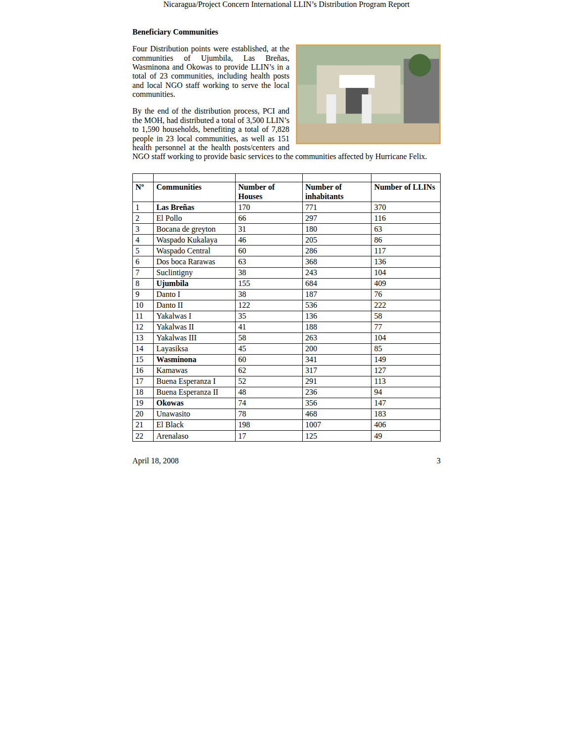Nicaragua/Project Concern International LLIN’s Distribution Program Report
Beneficiary Communities
Four Distribution points were established, at the communities of Ujumbila, Las Breñas, Wasminona and Okowas to provide LLIN’s in a total of 23 communities, including health posts and local NGO staff working to serve the local communities.
By the end of the distribution process, PCI and the MOH, had distributed a total of 3,500 LLIN’s to 1,590 households, benefiting a total of 7,828 people in 23 local communities, as well as 151 health personnel at the health posts/centers and NGO staff working to provide basic services to the communities affected by Hurricane Felix.
| Nº | Communities | Number of Houses | Number of inhabitants | Number of LLINs |
| --- | --- | --- | --- | --- |
| 1 | Las Breñas | 170 | 771 | 370 |
| 2 | El Pollo | 66 | 297 | 116 |
| 3 | Bocana de greyton | 31 | 180 | 63 |
| 4 | Waspado Kukalaya | 46 | 205 | 86 |
| 5 | Waspado Central | 60 | 286 | 117 |
| 6 | Dos boca Rarawas | 63 | 368 | 136 |
| 7 | Suclintigny | 38 | 243 | 104 |
| 8 | Ujumbila | 155 | 684 | 409 |
| 9 | Danto I | 38 | 187 | 76 |
| 10 | Danto II | 122 | 536 | 222 |
| 11 | Yakalwas I | 35 | 136 | 58 |
| 12 | Yakalwas II | 41 | 188 | 77 |
| 13 | Yakalwas III | 58 | 263 | 104 |
| 14 | Layasiksa | 45 | 200 | 85 |
| 15 | Wasminona | 60 | 341 | 149 |
| 16 | Kamawas | 62 | 317 | 127 |
| 17 | Buena Esperanza I | 52 | 291 | 113 |
| 18 | Buena Esperanza II | 48 | 236 | 94 |
| 19 | Okowas | 74 | 356 | 147 |
| 20 | Unawasito | 78 | 468 | 183 |
| 21 | El Black | 198 | 1007 | 406 |
| 22 | Arenalaso | 17 | 125 | 49 |
April 18, 2008 3